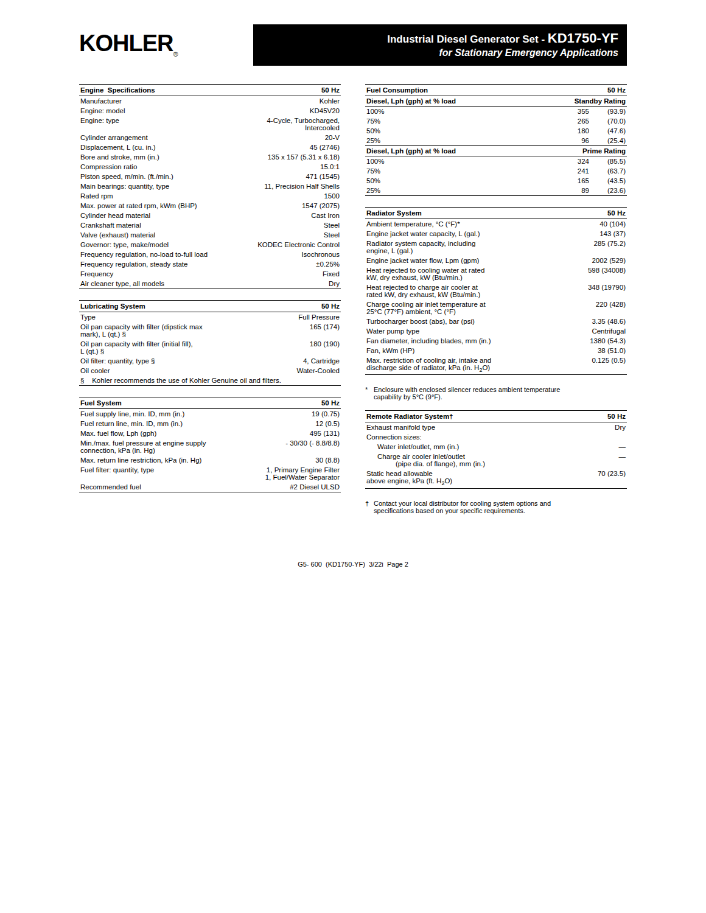KOHLER®
Industrial Diesel Generator Set - KD1750-YF
for Stationary Emergency Applications
| Engine Specifications | 50 Hz |
| --- | --- |
| Manufacturer | Kohler |
| Engine: model | KD45V20 |
| Engine: type | 4-Cycle, Turbocharged, Intercooled |
| Cylinder arrangement | 20-V |
| Displacement, L (cu. in.) | 45 (2746) |
| Bore and stroke, mm (in.) | 135 x 157 (5.31 x 6.18) |
| Compression ratio | 15.0:1 |
| Piston speed, m/min. (ft./min.) | 471 (1545) |
| Main bearings: quantity, type | 11, Precision Half Shells |
| Rated rpm | 1500 |
| Max. power at rated rpm, kWm (BHP) | 1547 (2075) |
| Cylinder head material | Cast Iron |
| Crankshaft material | Steel |
| Valve (exhaust) material | Steel |
| Governor: type, make/model | KODEC Electronic Control |
| Frequency regulation, no-load to-full load | Isochronous |
| Frequency regulation, steady state | ±0.25% |
| Frequency | Fixed |
| Air cleaner type, all models | Dry |
| Lubricating System | 50 Hz |
| --- | --- |
| Type | Full Pressure |
| Oil pan capacity with filter (dipstick max mark), L (qt.) § | 165 (174) |
| Oil pan capacity with filter (initial fill), L (qt.) § | 180 (190) |
| Oil filter: quantity, type § | 4, Cartridge |
| Oil cooler | Water-Cooled |
| § Kohler recommends the use of Kohler Genuine oil and filters. |
| Fuel System | 50 Hz |
| --- | --- |
| Fuel supply line, min. ID, mm (in.) | 19 (0.75) |
| Fuel return line, min. ID, mm (in.) | 12 (0.5) |
| Max. fuel flow, Lph (gph) | 495 (131) |
| Min./max. fuel pressure at engine supply connection, kPa (in. Hg) | - 30/30 (- 8.8/8.8) |
| Max. return line restriction, kPa (in. Hg) | 30 (8.8) |
| Fuel filter: quantity, type | 1, Primary Engine Filter 1, Fuel/Water Separator |
| Recommended fuel | #2 Diesel ULSD |
| Fuel Consumption | 50 Hz |
| --- | --- |
| Diesel, Lph (gph) at % load | Standby Rating |
| 100% | 355 (93.9) |
| 75% | 265 (70.0) |
| 50% | 180 (47.6) |
| 25% | 96 (25.4) |
| Diesel, Lph (gph) at % load | Prime Rating |
| 100% | 324 (85.5) |
| 75% | 241 (63.7) |
| 50% | 165 (43.5) |
| 25% | 89 (23.6) |
| Radiator System | 50 Hz |
| --- | --- |
| Ambient temperature, °C (°F)* | 40 (104) |
| Engine jacket water capacity, L (gal.) | 143 (37) |
| Radiator system capacity, including engine, L (gal.) | 285 (75.2) |
| Engine jacket water flow, Lpm (gpm) | 2002 (529) |
| Heat rejected to cooling water at rated kW, dry exhaust, kW (Btu/min.) | 598 (34008) |
| Heat rejected to charge air cooler at rated kW, dry exhaust, kW (Btu/min.) | 348 (19790) |
| Charge cooling air inlet temperature at 25°C (77°F) ambient, °C (°F) | 220 (428) |
| Turbocharger boost (abs), bar (psi) | 3.35 (48.6) |
| Water pump type | Centrifugal |
| Fan diameter, including blades, mm (in.) | 1380 (54.3) |
| Fan, kWm (HP) | 38 (51.0) |
| Max. restriction of cooling air, intake and discharge side of radiator, kPa (in. H 2 O) | 0.125 (0.5) |
| * | Enclosure with enclosed silencer reduces ambient temperature capability by 5°C (9°F). |
| Remote Radiator System† | 50 Hz |
| --- | --- |
| Exhaust manifold type | Dry |
| Connection sizes: | |
| Water inlet/outlet, mm (in.) | — |
| Charge air cooler inlet/outlet (pipe dia. of flange), mm (in.) | — |
| Static head allowable above engine, kPa (ft. H 2 O) | 70 (23.5) |
| † | Contact your local distributor for cooling system options and specifications based on your specific requirements. |
G5- 600 (KD1750-YF) 3/22i Page 2